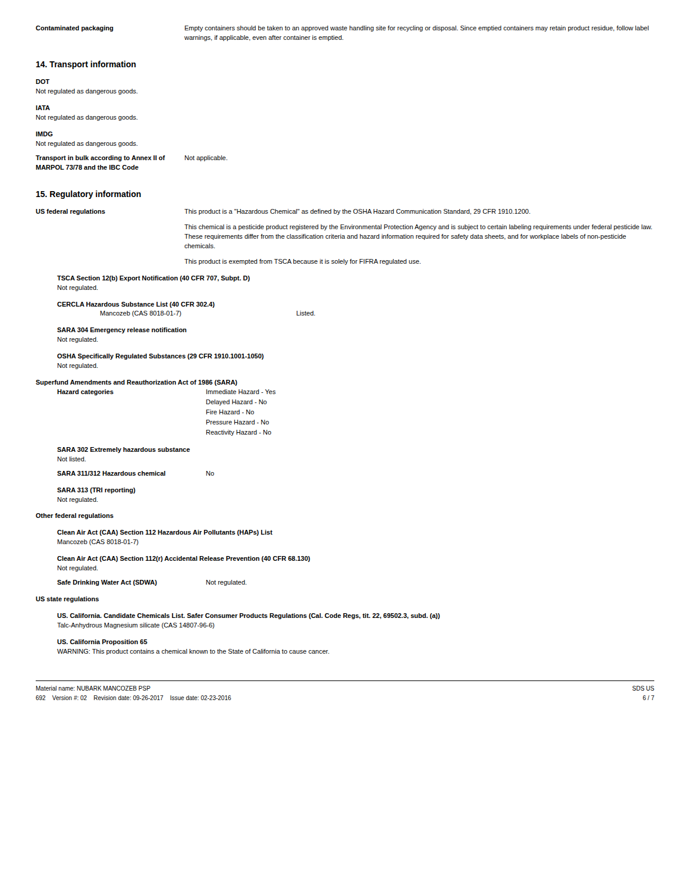Contaminated packaging
Empty containers should be taken to an approved waste handling site for recycling or disposal. Since emptied containers may retain product residue, follow label warnings, if applicable, even after container is emptied.
14. Transport information
DOT
Not regulated as dangerous goods.
IATA
Not regulated as dangerous goods.
IMDG
Not regulated as dangerous goods.
Transport in bulk according to Annex II of MARPOL 73/78 and the IBC Code
Not applicable.
15. Regulatory information
US federal regulations
This product is a "Hazardous Chemical" as defined by the OSHA Hazard Communication Standard, 29 CFR 1910.1200.
This chemical is a pesticide product registered by the Environmental Protection Agency and is subject to certain labeling requirements under federal pesticide law. These requirements differ from the classification criteria and hazard information required for safety data sheets, and for workplace labels of non-pesticide chemicals.
This product is exempted from TSCA because it is solely for FIFRA regulated use.
TSCA Section 12(b) Export Notification (40 CFR 707, Subpt. D)
Not regulated.
CERCLA Hazardous Substance List (40 CFR 302.4)
Mancozeb (CAS 8018-01-7)
Listed.
SARA 304 Emergency release notification
Not regulated.
OSHA Specifically Regulated Substances (29 CFR 1910.1001-1050)
Not regulated.
Superfund Amendments and Reauthorization Act of 1986 (SARA)
Hazard categories
Immediate Hazard - Yes
Delayed Hazard - No
Fire Hazard - No
Pressure Hazard - No
Reactivity Hazard - No
SARA 302 Extremely hazardous substance
Not listed.
SARA 311/312 Hazardous chemical
No
SARA 313 (TRI reporting)
Not regulated.
Other federal regulations
Clean Air Act (CAA) Section 112 Hazardous Air Pollutants (HAPs) List
Mancozeb (CAS 8018-01-7)
Clean Air Act (CAA) Section 112(r) Accidental Release Prevention (40 CFR 68.130)
Not regulated.
Safe Drinking Water Act (SDWA)
Not regulated.
US state regulations
US. California. Candidate Chemicals List. Safer Consumer Products Regulations (Cal. Code Regs, tit. 22, 69502.3, subd. (a))
Talc-Anhydrous Magnesium silicate (CAS 14807-96-6)
US. California Proposition 65
WARNING: This product contains a chemical known to the State of California to cause cancer.
Material name: NUBARK MANCOZEB PSP
692 Version #: 02 Revision date: 09-26-2017 Issue date: 02-23-2016
SDS US
6 / 7